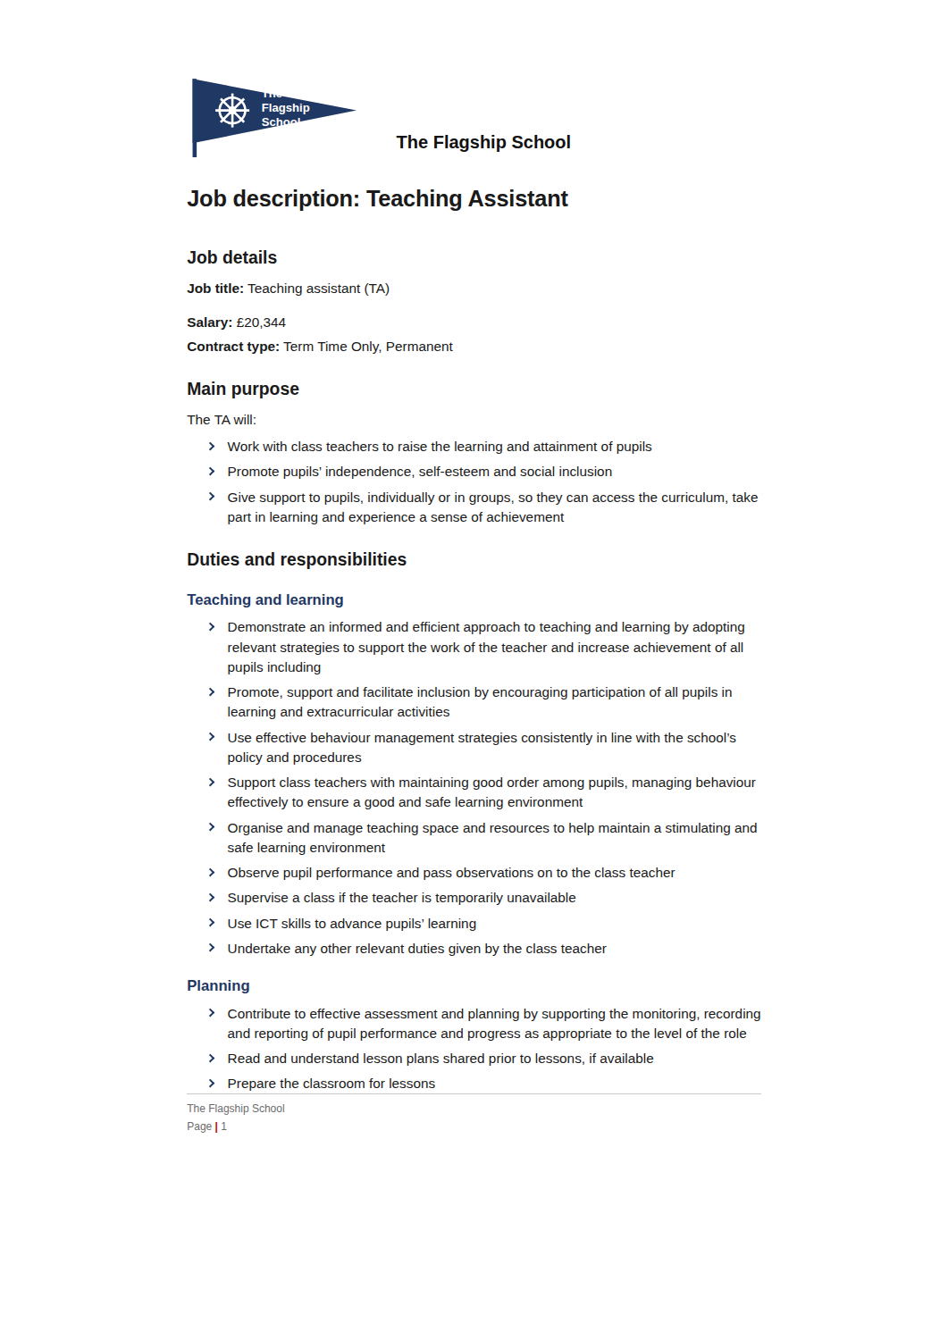The Flagship School
The Flagship School
Job description: Teaching Assistant
Job details
Job title: Teaching assistant (TA)
Salary: £20,344
Contract type: Term Time Only, Permanent
Main purpose
The TA will:
Work with class teachers to raise the learning and attainment of pupils
Promote pupils’ independence, self-esteem and social inclusion
Give support to pupils, individually or in groups, so they can access the curriculum, take part in learning and experience a sense of achievement
Duties and responsibilities
Teaching and learning
Demonstrate an informed and efficient approach to teaching and learning by adopting relevant strategies to support the work of the teacher and increase achievement of all pupils including
Promote, support and facilitate inclusion by encouraging participation of all pupils in learning and extracurricular activities
Use effective behaviour management strategies consistently in line with the school’s policy and procedures
Support class teachers with maintaining good order among pupils, managing behaviour effectively to ensure a good and safe learning environment
Organise and manage teaching space and resources to help maintain a stimulating and safe learning environment
Observe pupil performance and pass observations on to the class teacher
Supervise a class if the teacher is temporarily unavailable
Use ICT skills to advance pupils’ learning
Undertake any other relevant duties given by the class teacher
Planning
Contribute to effective assessment and planning by supporting the monitoring, recording and reporting of pupil performance and progress as appropriate to the level of the role
Read and understand lesson plans shared prior to lessons, if available
Prepare the classroom for lessons
The Flagship School
Page | 1